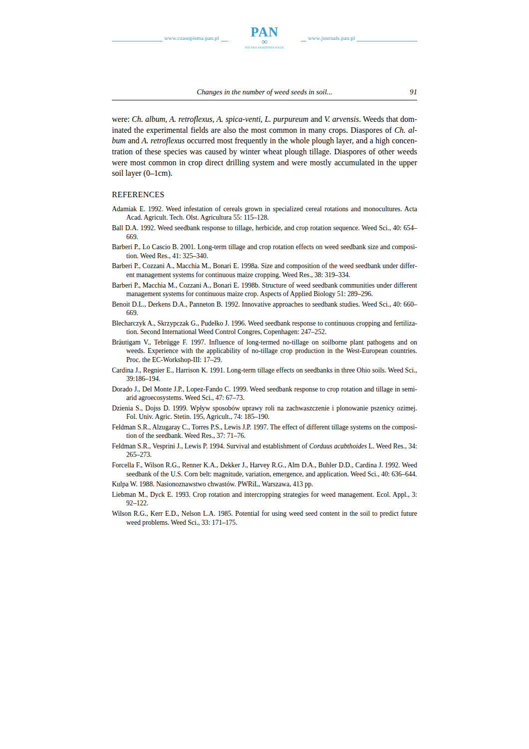www.czasopisma.pan.pl
www.journals.pan.pl
PAN
∞
POLSKA AKADEMIA NAUK
Changes in the number of weed seeds in soil... 91
were: Ch. album, A. retroflexus, A. spica-venti, L. purpureum and V. arvensis. Weeds that dominated the experimental fields are also the most common in many crops. Diaspores of Ch. album and A. retroflexus occurred most frequently in the whole plough layer, and a high concentration of these species was caused by winter wheat plough tillage. Diaspores of other weeds were most common in crop direct drilling system and were mostly accumulated in the upper soil layer (0–1cm).
REFERENCES
Adamiak E. 1992. Weed infestation of cereals grown in specialized cereal rotations and monocultures. Acta Acad. Agricult. Tech. Olst. Agricultura 55: 115–128.
Ball D.A. 1992. Weed seedbank response to tillage, herbicide, and crop rotation sequence. Weed Sci., 40: 654–669.
Barberi P., Lo Cascio B. 2001. Long-term tillage and crop rotation effects on weed seedbank size and composition. Weed Res., 41: 325–340.
Barberi P., Cozzani A., Macchia M., Bonari E. 1998a. Size and composition of the weed seedbank under different management systems for continuous maize cropping. Weed Res., 38: 319–334.
Barberi P., Macchia M., Cozzani A., Bonari E. 1998b. Structure of weed seedbank communities under different management systems for continuous maize crop. Aspects of Applied Biology 51: 289–296.
Benoit D.L., Derkens D.A., Panneton B. 1992. Innovative approaches to seedbank studies. Weed Sci., 40: 660–669.
Blecharczyk A., Skrzypczak G., Pudełko J. 1996. Weed seedbank response to continuous cropping and fertilization. Second International Weed Control Congres, Copenhagen: 247–252.
Bräutigam V., Tebrügge F. 1997. Influence of long-termed no-tillage on soilborne plant pathogens and on weeds. Experience with the applicability of no-tillage crop production in the West-European countries. Proc. the EC-Workshop-III: 17–29.
Cardina J., Regnier E., Harrison K. 1991. Long-term tillage effects on seedbanks in three Ohio soils. Weed Sci., 39:186–194.
Dorado J., Del Monte J.P., Lopez-Fando C. 1999. Weed seedbank response to crop rotation and tillage in semiarid agroecosystems. Weed Sci., 47: 67–73.
Dzienia S., Dojss D. 1999. Wpływ sposobów uprawy roli na zachwaszczenie i plonowanie pszenicy ozimej. Fol. Univ. Agric. Stetin. 195, Agricult., 74: 185–190.
Feldman S.R., Alzugaray C., Torres P.S., Lewis J.P. 1997. The effect of different tillage systems on the composition of the seedbank. Weed Res., 37: 71–76.
Feldman S.R., Vesprini J., Lewis P. 1994. Survival and establishment of Corduus acabthoides L. Weed Res., 34: 265–273.
Forcella F., Wilson R.G., Renner K.A., Dekker J., Harvey R.G., Alm D.A., Buhler D.D., Cardina J. 1992. Weed seedbank of the U.S. Corn belt: magnitude, variation, emergence, and application. Weed Sci., 40: 636–644.
Kulpa W. 1988. Nasionoznawstwo chwastów. PWRiL, Warszawa, 413 pp.
Liebman M., Dyck E. 1993. Crop rotation and intercropping strategies for weed management. Ecol. Appl., 3: 92–122.
Wilson R.G., Kerr E.D., Nelson L.A. 1985. Potential for using weed seed content in the soil to predict future weed problems. Weed Sci., 33: 171–175.